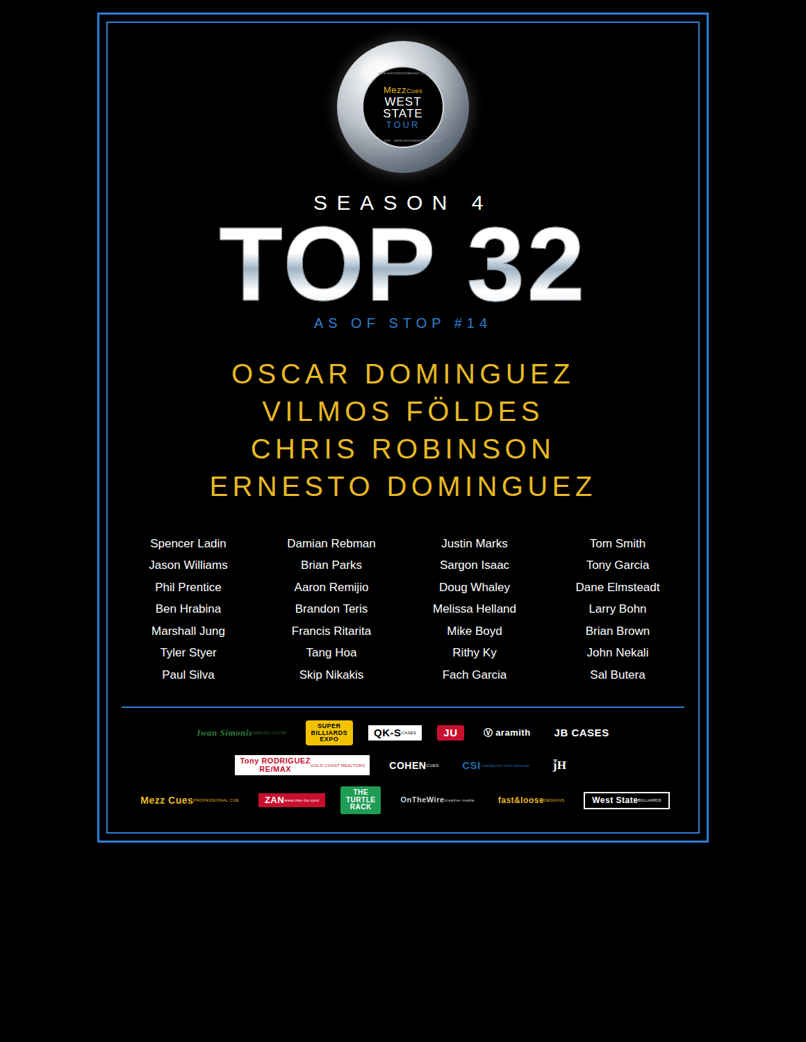www.mezzweststatetour.com MezzCues WEST STATE TOUR www.mezz.com www.weststatebilliards.com
SEASON 4
TOP 32
AS OF STOP #14
OSCAR DOMINGUEZ
VILMOS FÖLDES
CHRIS ROBINSON
ERNESTO DOMINGUEZ
Spencer Ladin
Jason Williams
Phil Prentice
Ben Hrabina
Marshall Jung
Tyler Styer
Paul Silva
Damian Rebman
Brian Parks
Aaron Remijio
Brandon Teris
Francis Ritarita
Tang Hoa
Skip Nikakis
Justin Marks
Sargon Isaac
Doug Whaley
Melissa Helland
Mike Boyd
Rithy Ky
Fach Garcia
Tom Smith
Tony Garcia
Dane Elmsteadt
Larry Bohn
Brian Brown
John Nekali
Sal Butera
Iwan SimonisSIMONIS CLOTH SUPER
BILLIARDS
EXPO QK-SCASES JU Ⓥ aramith JB CASES Tony RODRIGUEZ
RE/MAXGOLD COAST REALTORS COHENCUES CSICueSports International j̈H
Mezz CuesPROFESSIONAL CUE ZANwww.zan-tip.com THE
TURTLE
RACK OnTheWirecreative media fast&looseDESIGNS West StateBILLIARDS